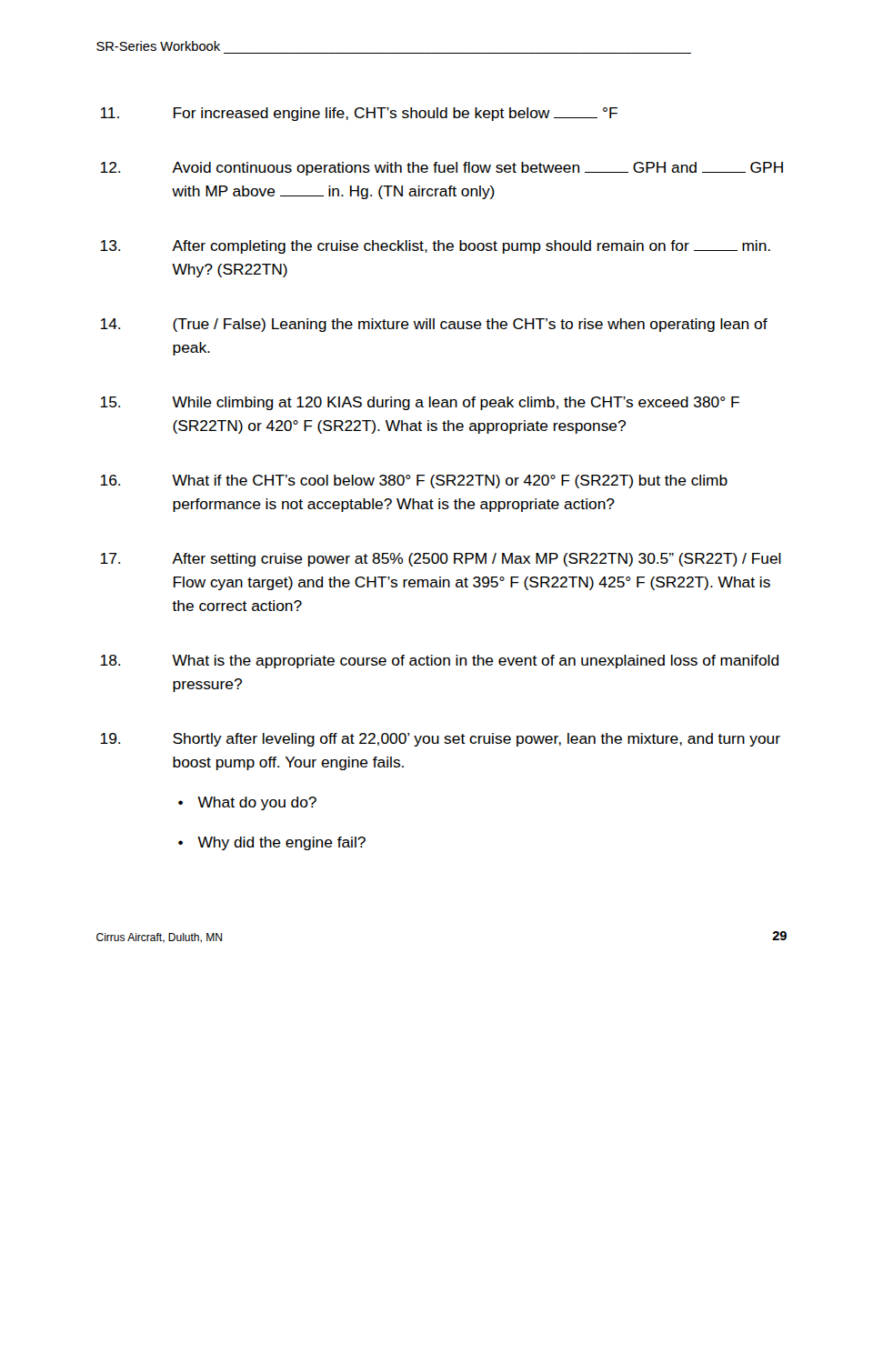SR-Series Workbook _______________________________________________________________
11. For increased engine life, CHT’s should be kept below °F
12. Avoid continuous operations with the fuel flow set between GPH and GPH with MP above in. Hg. (TN aircraft only)
13. After completing the cruise checklist, the boost pump should remain on for min. Why? (SR22TN)
14. (True / False) Leaning the mixture will cause the CHT’s to rise when operating lean of peak.
15. While climbing at 120 KIAS during a lean of peak climb, the CHT’s exceed 380° F (SR22TN) or 420° F (SR22T). What is the appropriate response?
16. What if the CHT’s cool below 380° F (SR22TN) or 420° F (SR22T) but the climb performance is not acceptable? What is the appropriate action?
17. After setting cruise power at 85% (2500 RPM / Max MP (SR22TN) 30.5” (SR22T) / Fuel Flow cyan target) and the CHT’s remain at 395° F (SR22TN) 425° F (SR22T). What is the correct action?
18. What is the appropriate course of action in the event of an unexplained loss of manifold pressure?
19. Shortly after leveling off at 22,000’ you set cruise power, lean the mixture, and turn your boost pump off. Your engine fails.
What do you do?
Why did the engine fail?
Cirrus Aircraft, Duluth, MN 29